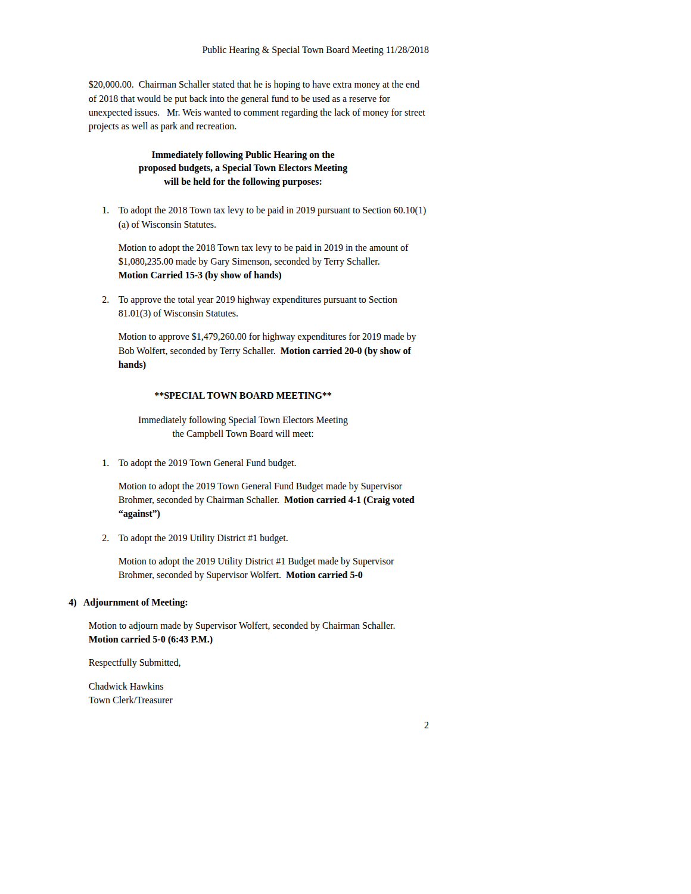Public Hearing & Special Town Board Meeting 11/28/2018
$20,000.00. Chairman Schaller stated that he is hoping to have extra money at the end of 2018 that would be put back into the general fund to be used as a reserve for unexpected issues. Mr. Weis wanted to comment regarding the lack of money for street projects as well as park and recreation.
Immediately following Public Hearing on the
proposed budgets, a Special Town Electors Meeting
will be held for the following purposes:
To adopt the 2018 Town tax levy to be paid in 2019 pursuant to Section 60.10(1)(a) of Wisconsin Statutes.
Motion to adopt the 2018 Town tax levy to be paid in 2019 in the amount of $1,080,235.00 made by Gary Simenson, seconded by Terry Schaller.
Motion Carried 15-3 (by show of hands)
To approve the total year 2019 highway expenditures pursuant to Section 81.01(3) of Wisconsin Statutes.
Motion to approve $1,479,260.00 for highway expenditures for 2019 made by Bob Wolfert, seconded by Terry Schaller. Motion carried 20-0 (by show of hands)
**SPECIAL TOWN BOARD MEETING**
Immediately following Special Town Electors Meeting
the Campbell Town Board will meet:
To adopt the 2019 Town General Fund budget.
Motion to adopt the 2019 Town General Fund Budget made by Supervisor Brohmer, seconded by Chairman Schaller. Motion carried 4-1 (Craig voted “against”)
To adopt the 2019 Utility District #1 budget.
Motion to adopt the 2019 Utility District #1 Budget made by Supervisor Brohmer, seconded by Supervisor Wolfert. Motion carried 5-0
4) Adjournment of Meeting:
Motion to adjourn made by Supervisor Wolfert, seconded by Chairman Schaller.
Motion carried 5-0 (6:43 P.M.)
Respectfully Submitted,
Chadwick Hawkins
Town Clerk/Treasurer
2